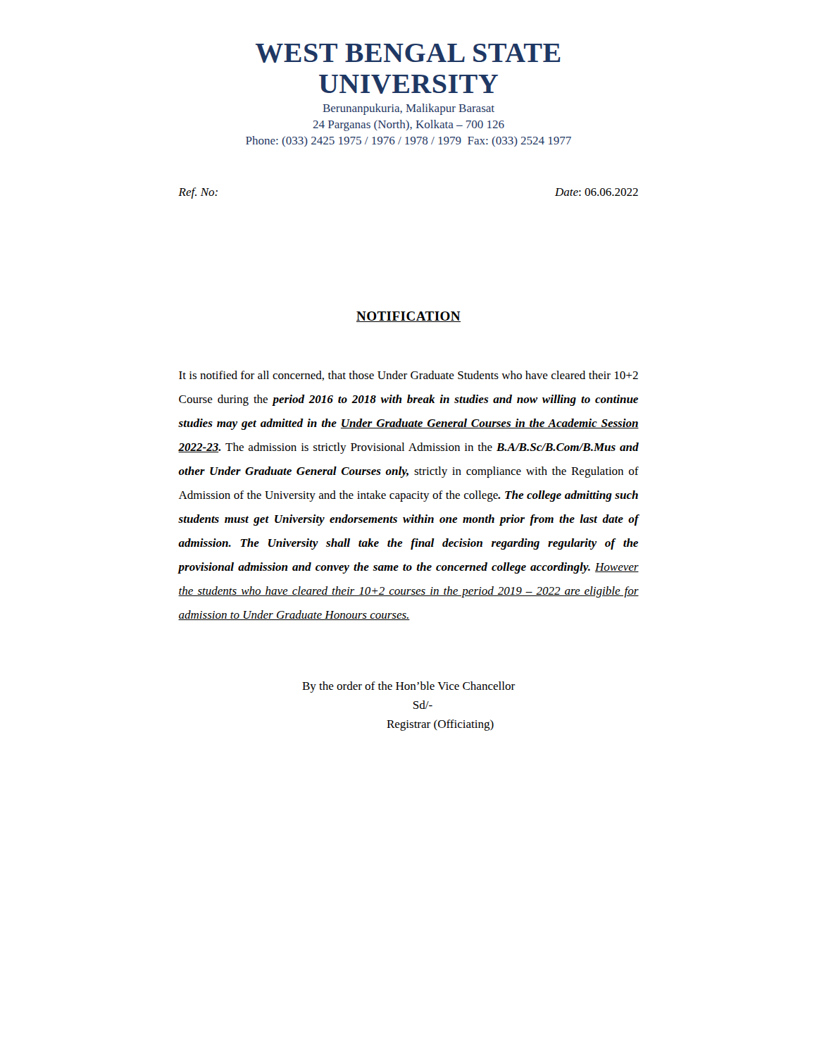WEST BENGAL STATE UNIVERSITY
Berunanpukuria, Malikapur Barasat
24 Parganas (North), Kolkata – 700 126
Phone: (033) 2425 1975 / 1976 / 1978 / 1979 Fax: (033) 2524 1977
Ref. No: Date: 06.06.2022
NOTIFICATION
It is notified for all concerned, that those Under Graduate Students who have cleared their 10+2 Course during the period 2016 to 2018 with break in studies and now willing to continue studies may get admitted in the Under Graduate General Courses in the Academic Session 2022-23. The admission is strictly Provisional Admission in the B.A/B.Sc/B.Com/B.Mus and other Under Graduate General Courses only, strictly in compliance with the Regulation of Admission of the University and the intake capacity of the college. The college admitting such students must get University endorsements within one month prior from the last date of admission. The University shall take the final decision regarding regularity of the provisional admission and convey the same to the concerned college accordingly. However the students who have cleared their 10+2 courses in the period 2019 – 2022 are eligible for admission to Under Graduate Honours courses.
By the order of the Hon’ble Vice Chancellor Sd/- Registrar (Officiating)